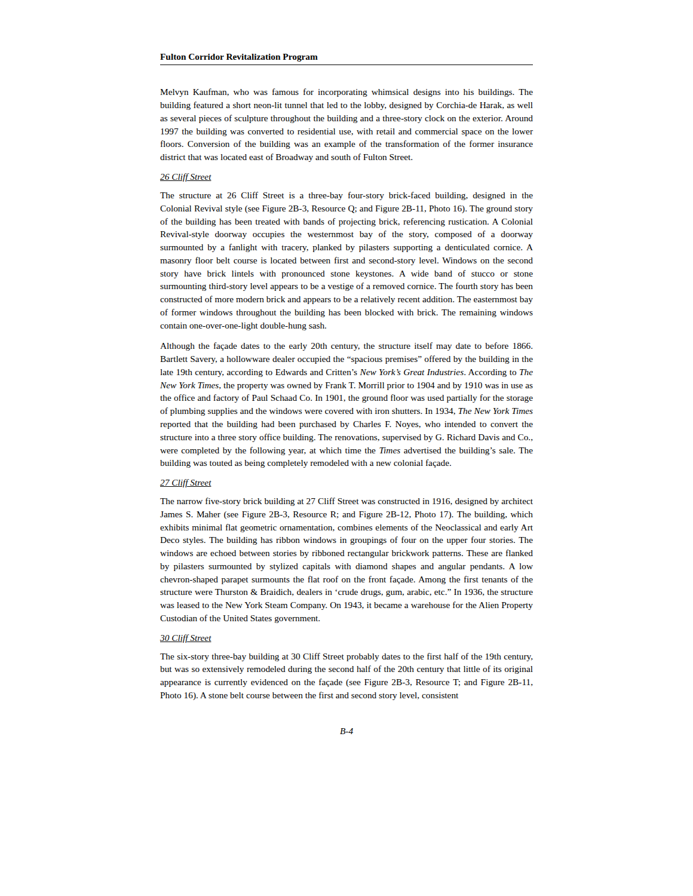Fulton Corridor Revitalization Program
Melvyn Kaufman, who was famous for incorporating whimsical designs into his buildings. The building featured a short neon-lit tunnel that led to the lobby, designed by Corchia-de Harak, as well as several pieces of sculpture throughout the building and a three-story clock on the exterior. Around 1997 the building was converted to residential use, with retail and commercial space on the lower floors. Conversion of the building was an example of the transformation of the former insurance district that was located east of Broadway and south of Fulton Street.
26 Cliff Street
The structure at 26 Cliff Street is a three-bay four-story brick-faced building, designed in the Colonial Revival style (see Figure 2B-3, Resource Q; and Figure 2B-11, Photo 16). The ground story of the building has been treated with bands of projecting brick, referencing rustication. A Colonial Revival-style doorway occupies the westernmost bay of the story, composed of a doorway surmounted by a fanlight with tracery, planked by pilasters supporting a denticulated cornice. A masonry floor belt course is located between first and second-story level. Windows on the second story have brick lintels with pronounced stone keystones. A wide band of stucco or stone surmounting third-story level appears to be a vestige of a removed cornice. The fourth story has been constructed of more modern brick and appears to be a relatively recent addition. The easternmost bay of former windows throughout the building has been blocked with brick. The remaining windows contain one-over-one-light double-hung sash.
Although the façade dates to the early 20th century, the structure itself may date to before 1866. Bartlett Savery, a hollowware dealer occupied the “spacious premises” offered by the building in the late 19th century, according to Edwards and Critten’s New York’s Great Industries. According to The New York Times, the property was owned by Frank T. Morrill prior to 1904 and by 1910 was in use as the office and factory of Paul Schaad Co. In 1901, the ground floor was used partially for the storage of plumbing supplies and the windows were covered with iron shutters. In 1934, The New York Times reported that the building had been purchased by Charles F. Noyes, who intended to convert the structure into a three story office building. The renovations, supervised by G. Richard Davis and Co., were completed by the following year, at which time the Times advertised the building’s sale. The building was touted as being completely remodeled with a new colonial façade.
27 Cliff Street
The narrow five-story brick building at 27 Cliff Street was constructed in 1916, designed by architect James S. Maher (see Figure 2B-3, Resource R; and Figure 2B-12, Photo 17). The building, which exhibits minimal flat geometric ornamentation, combines elements of the Neoclassical and early Art Deco styles. The building has ribbon windows in groupings of four on the upper four stories. The windows are echoed between stories by ribboned rectangular brickwork patterns. These are flanked by pilasters surmounted by stylized capitals with diamond shapes and angular pendants. A low chevron-shaped parapet surmounts the flat roof on the front façade. Among the first tenants of the structure were Thurston & Braidich, dealers in ‘crude drugs, gum, arabic, etc.” In 1936, the structure was leased to the New York Steam Company. On 1943, it became a warehouse for the Alien Property Custodian of the United States government.
30 Cliff Street
The six-story three-bay building at 30 Cliff Street probably dates to the first half of the 19th century, but was so extensively remodeled during the second half of the 20th century that little of its original appearance is currently evidenced on the façade (see Figure 2B-3, Resource T; and Figure 2B-11, Photo 16). A stone belt course between the first and second story level, consistent
B-4